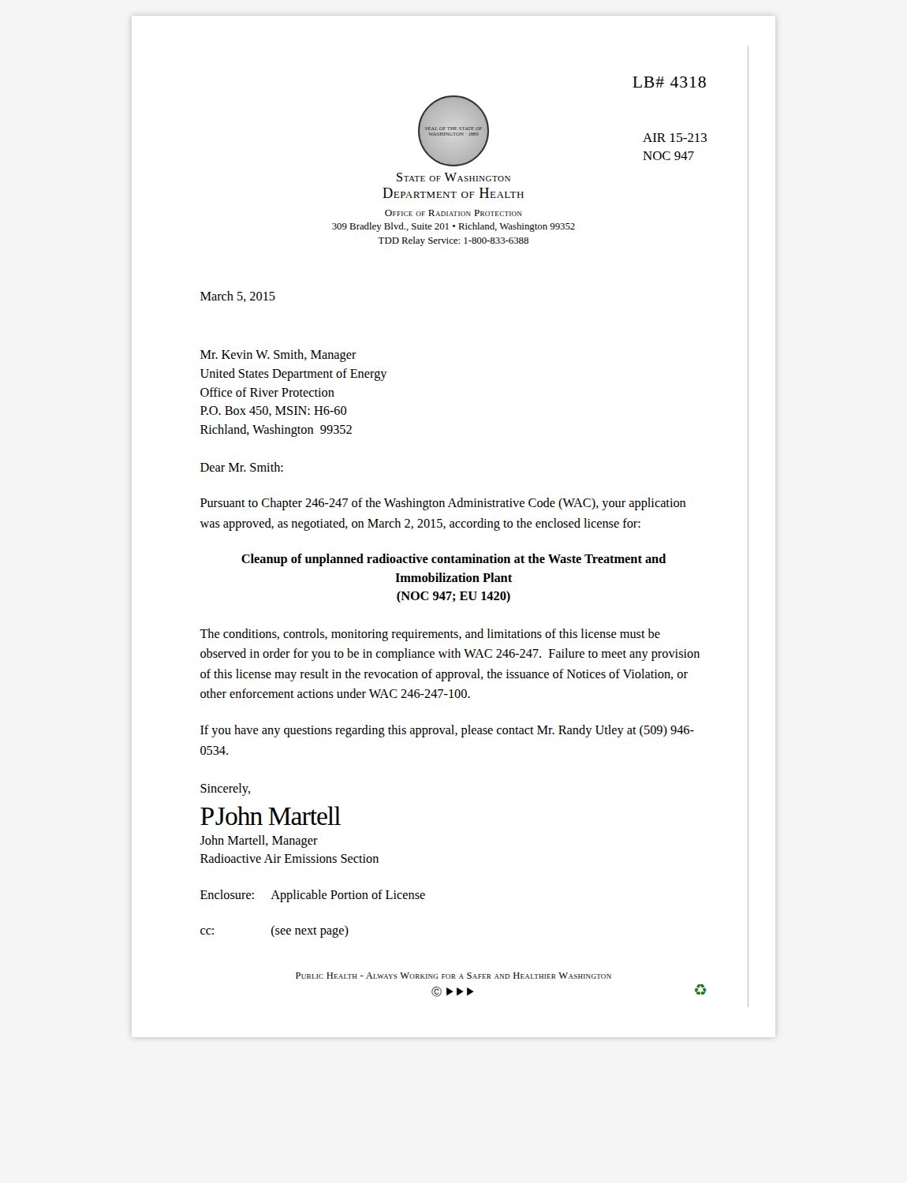LB# 4318
AIR 15-213
NOC 947
SEAL OF THE STATE OF WASHINGTON · 1889
State of Washington
Department of Health
Office of Radiation Protection
309 Bradley Blvd., Suite 201 • Richland, Washington 99352
TDD Relay Service: 1-800-833-6388
March 5, 2015
Mr. Kevin W. Smith, Manager
United States Department of Energy
Office of River Protection
P.O. Box 450, MSIN: H6-60
Richland, Washington 99352
Dear Mr. Smith:
Pursuant to Chapter 246-247 of the Washington Administrative Code (WAC), your application was approved, as negotiated, on March 2, 2015, according to the enclosed license for:
Cleanup of unplanned radioactive contamination at the Waste Treatment and
Immobilization Plant
(NOC 947; EU 1420)
The conditions, controls, monitoring requirements, and limitations of this license must be observed in order for you to be in compliance with WAC 246-247. Failure to meet any provision of this license may result in the revocation of approval, the issuance of Notices of Violation, or other enforcement actions under WAC 246-247-100.
If you have any questions regarding this approval, please contact Mr. Randy Utley at (509) 946-0534.
Sincerely,
P John Martell
John Martell, Manager
Radioactive Air Emissions Section
Enclosure: Applicable Portion of License
cc:(see next page)
Public Health - Always Working for a Safer and Healthier Washington
Ⓒ ▶▶▶ ♻